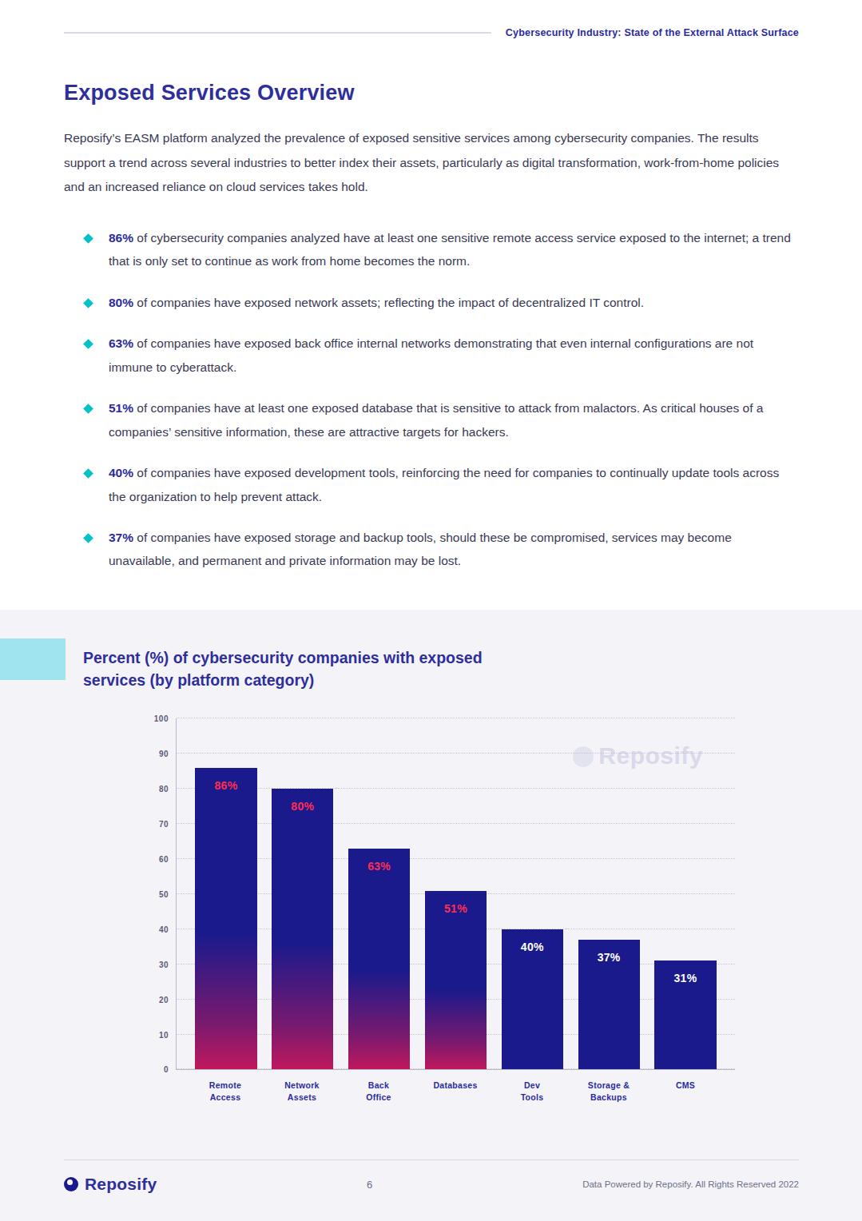Cybersecurity Industry: State of the External Attack Surface
Exposed Services Overview
Reposify’s EASM platform analyzed the prevalence of exposed sensitive services among cybersecurity companies. The results support a trend across several industries to better index their assets, particularly as digital transformation, work-from-home policies and an increased reliance on cloud services takes hold.
86% of cybersecurity companies analyzed have at least one sensitive remote access service exposed to the internet; a trend that is only set to continue as work from home becomes the norm.
80% of companies have exposed network assets; reflecting the impact of decentralized IT control.
63% of companies have exposed back office internal networks demonstrating that even internal configurations are not immune to cyberattack.
51% of companies have at least one exposed database that is sensitive to attack from malactors. As critical houses of a companies’ sensitive information, these are attractive targets for hackers.
40% of companies have exposed development tools, reinforcing the need for companies to continually update tools across the organization to help prevent attack.
37% of companies have exposed storage and backup tools, should these be compromised, services may become unavailable, and permanent and private information may be lost.
Percent (%) of cybersecurity companies with exposed
services (by platform category)
Reposify
100
90
80
70
60
50
40
30
20
10
0
86%
80%
63%
51%
40%
37%
31%
Remote
Access
Network
Assets
Back
Office
Databases
Dev
Tools
Storage &
Backups
CMS
Reposify
6
Data Powered by Reposify. All Rights Reserved 2022